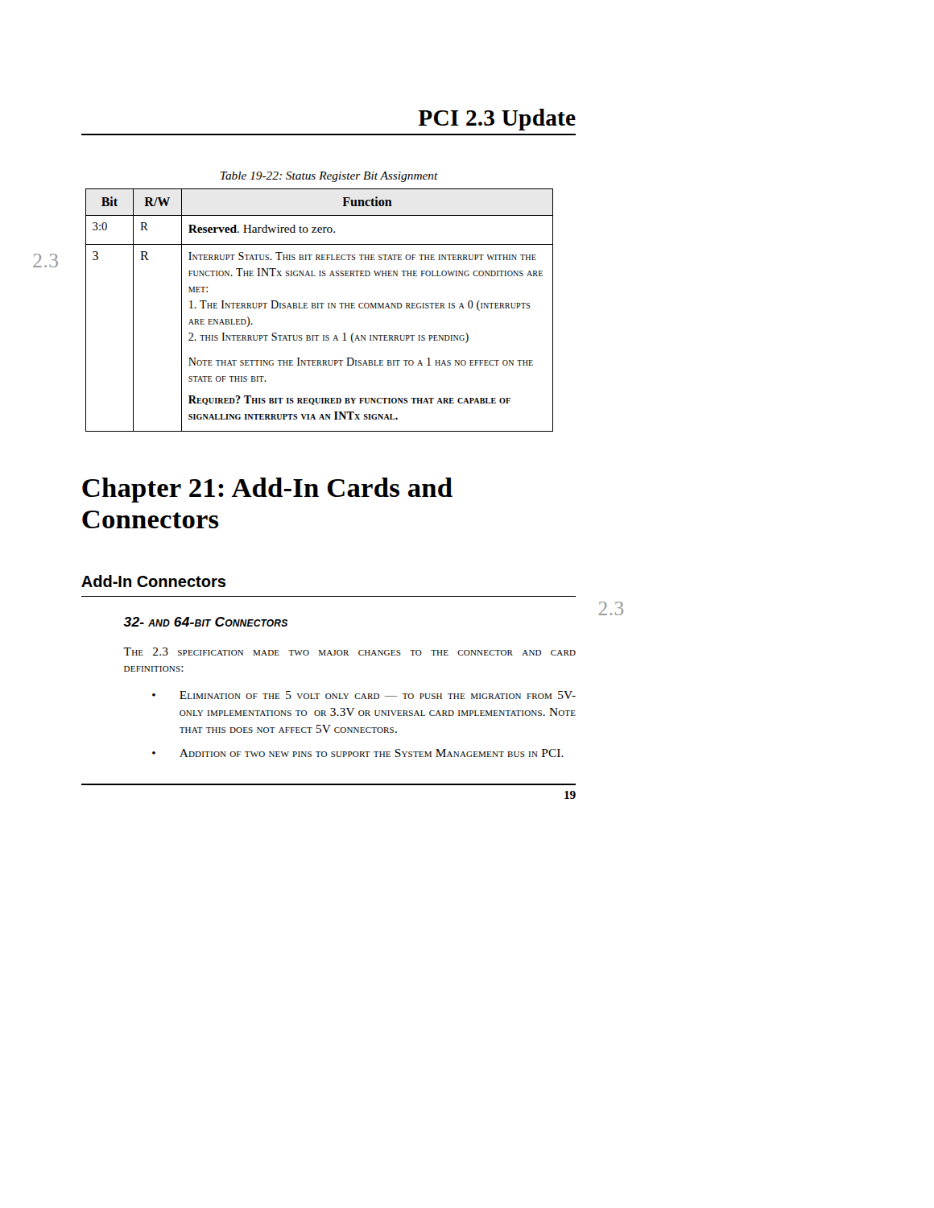PCI 2.3 Update
Table 19-22: Status Register Bit Assignment
2.3
| Bit | R/W | Function |
| --- | --- | --- |
| 3:0 | R | Reserved . Hardwired to zero. |
| 3 | R | Interrupt Status. This bit reflects the state of the interrupt within the function. The INTx signal is asserted when the following conditions are met: 1. The Interrupt Disable bit in the command register is a 0 (interrupts are enabled). 2. this Interrupt Status bit is a 1 (an interrupt is pending) Note that setting the Interrupt Disable bit to a 1 has no effect on the state of this bit. Required? This bit is required by functions that are capable of signalling interrupts via an INTx signal. |
Chapter 21: Add-In Cards and
Connectors
Add-In Connectors
32- and 64-bit Connectors
2.3
The 2.3 specification made two major changes to the connector and card definitions:
Elimination of the 5 volt only card — to push the migration from 5V-only implementations to or 3.3V or universal card implementations. Note that this does not affect 5V connectors.
Addition of two new pins to support the System Management bus in PCI.
19